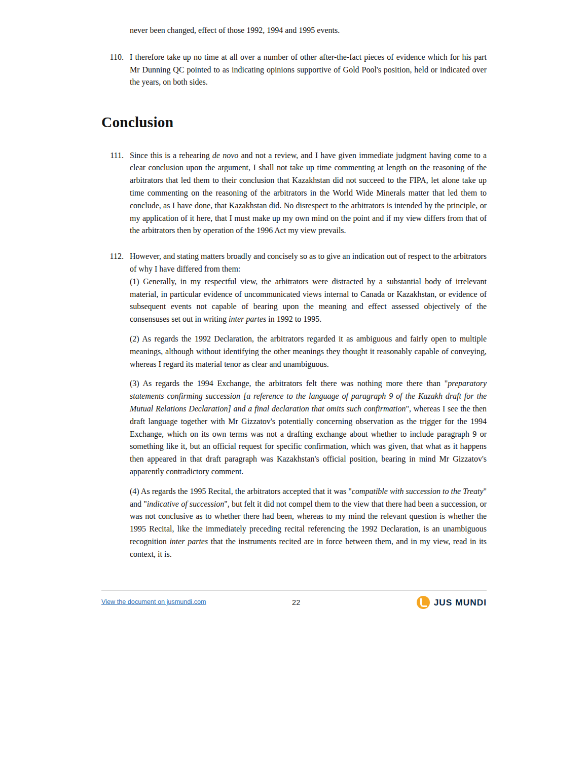never been changed, effect of those 1992, 1994 and 1995 events.
110. I therefore take up no time at all over a number of other after-the-fact pieces of evidence which for his part Mr Dunning QC pointed to as indicating opinions supportive of Gold Pool's position, held or indicated over the years, on both sides.
Conclusion
111. Since this is a rehearing de novo and not a review, and I have given immediate judgment having come to a clear conclusion upon the argument, I shall not take up time commenting at length on the reasoning of the arbitrators that led them to their conclusion that Kazakhstan did not succeed to the FIPA, let alone take up time commenting on the reasoning of the arbitrators in the World Wide Minerals matter that led them to conclude, as I have done, that Kazakhstan did. No disrespect to the arbitrators is intended by the principle, or my application of it here, that I must make up my own mind on the point and if my view differs from that of the arbitrators then by operation of the 1996 Act my view prevails.
112. However, and stating matters broadly and concisely so as to give an indication out of respect to the arbitrators of why I have differed from them:
(1) Generally, in my respectful view, the arbitrators were distracted by a substantial body of irrelevant material, in particular evidence of uncommunicated views internal to Canada or Kazakhstan, or evidence of subsequent events not capable of bearing upon the meaning and effect assessed objectively of the consensuses set out in writing inter partes in 1992 to 1995.
(2) As regards the 1992 Declaration, the arbitrators regarded it as ambiguous and fairly open to multiple meanings, although without identifying the other meanings they thought it reasonably capable of conveying, whereas I regard its material tenor as clear and unambiguous.
(3) As regards the 1994 Exchange, the arbitrators felt there was nothing more there than "preparatory statements confirming succession [a reference to the language of paragraph 9 of the Kazakh draft for the Mutual Relations Declaration] and a final declaration that omits such confirmation", whereas I see the then draft language together with Mr Gizzatov's potentially concerning observation as the trigger for the 1994 Exchange, which on its own terms was not a drafting exchange about whether to include paragraph 9 or something like it, but an official request for specific confirmation, which was given, that what as it happens then appeared in that draft paragraph was Kazakhstan's official position, bearing in mind Mr Gizzatov's apparently contradictory comment.
(4) As regards the 1995 Recital, the arbitrators accepted that it was "compatible with succession to the Treaty" and "indicative of succession", but felt it did not compel them to the view that there had been a succession, or was not conclusive as to whether there had been, whereas to my mind the relevant question is whether the 1995 Recital, like the immediately preceding recital referencing the 1992 Declaration, is an unambiguous recognition inter partes that the instruments recited are in force between them, and in my view, read in its context, it is.
View the document on jusmundi.com 22 JUS MUNDI